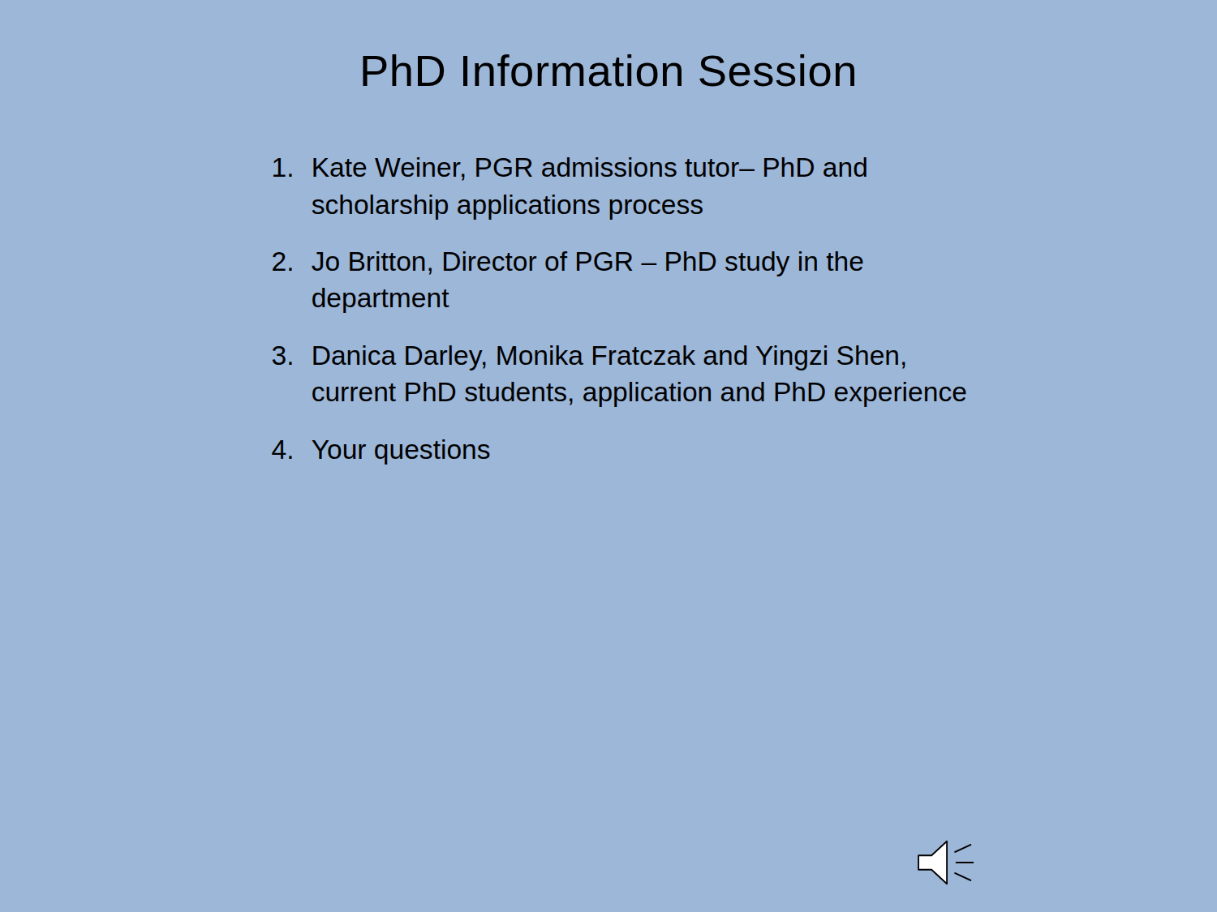PhD Information Session
Kate Weiner, PGR admissions tutor– PhD and scholarship applications process
Jo Britton, Director of PGR – PhD study in the department
Danica Darley, Monika Fratczak and Yingzi Shen, current PhD students, application and PhD experience
Your questions